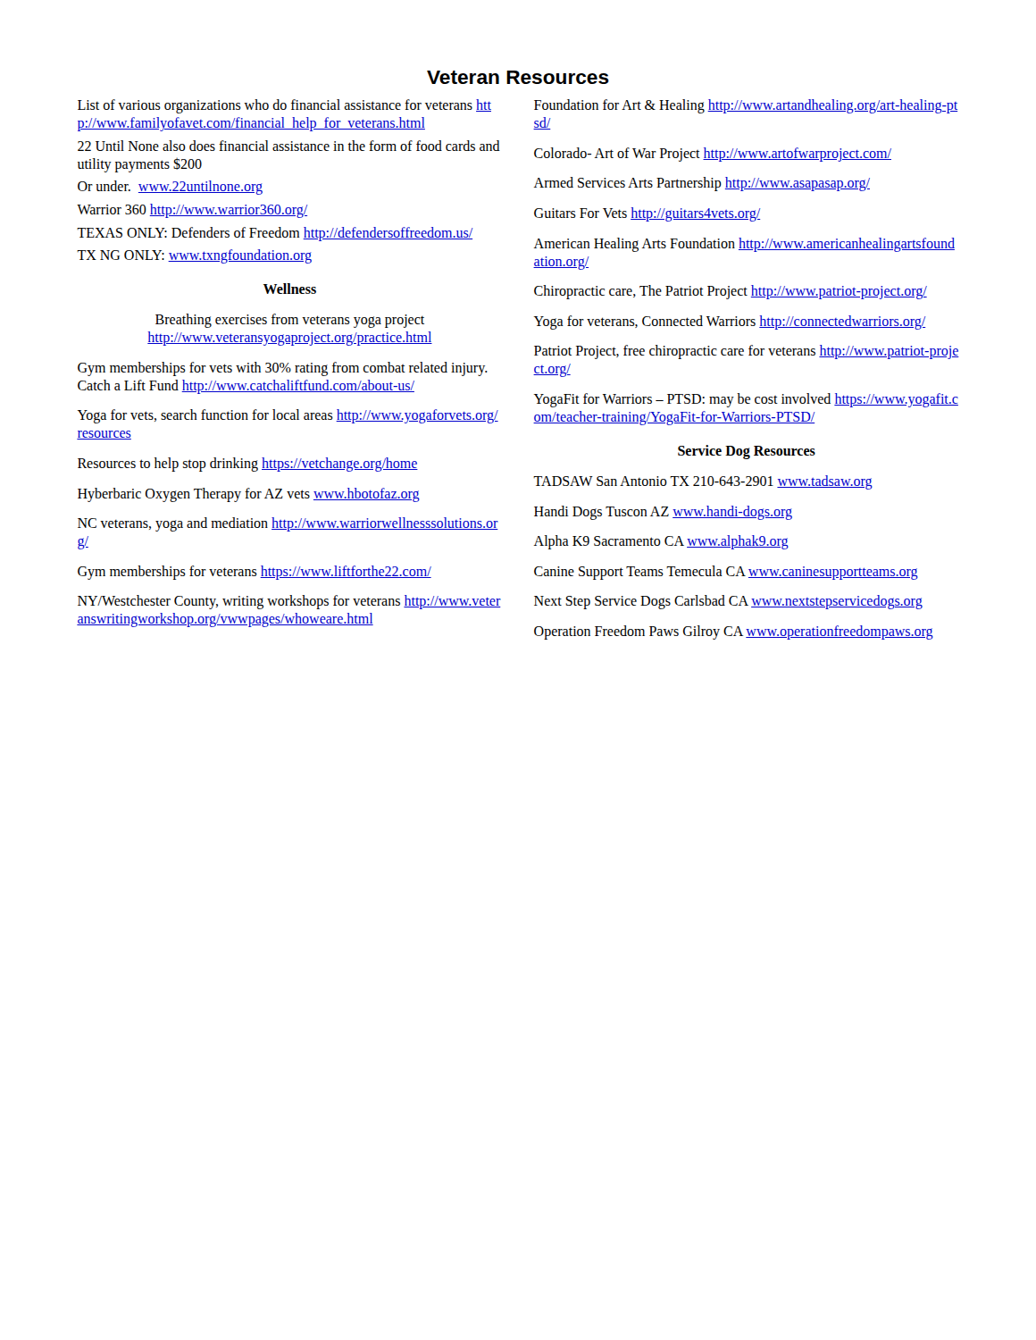Veteran Resources
List of various organizations who do financial assistance for veterans http://www.familyofavet.com/financial_help_for_veterans.html
22 Until None also does financial assistance in the form of food cards and utility payments $200
Or under. www.22untilnone.org
Warrior 360 http://www.warrior360.org/
TEXAS ONLY: Defenders of Freedom http://defendersoffreedom.us/
TX NG ONLY: www.txngfoundation.org
Wellness
Breathing exercises from veterans yoga project
http://www.veteransyogaproject.org/practice.html
Gym memberships for vets with 30% rating from combat related injury. Catch a Lift Fund http://www.catchaliftfund.com/about-us/
Yoga for vets, search function for local areas http://www.yogaforvets.org/resources
Resources to help stop drinking https://vetchange.org/home
Hyberbaric Oxygen Therapy for AZ vets www.hbotofaz.org
NC veterans, yoga and mediation http://www.warriorwellnesssolutions.org/
Gym memberships for veterans https://www.liftforthe22.com/
NY/Westchester County, writing workshops for veterans http://www.veteranswritingworkshop.org/vwwpages/whoweare.html
Foundation for Art & Healing http://www.artandhealing.org/art-healing-ptsd/
Colorado- Art of War Project http://www.artofwarproject.com/
Armed Services Arts Partnership http://www.asapasap.org/
Guitars For Vets http://guitars4vets.org/
American Healing Arts Foundation http://www.americanhealingartsfoundation.org/
Chiropractic care, The Patriot Project http://www.patriot-project.org/
Yoga for veterans, Connected Warriors http://connectedwarriors.org/
Patriot Project, free chiropractic care for veterans http://www.patriot-project.org/
YogaFit for Warriors – PTSD: may be cost involved https://www.yogafit.com/teacher-training/YogaFit-for-Warriors-PTSD/
Service Dog Resources
TADSAW San Antonio TX 210-643-2901 www.tadsaw.org
Handi Dogs Tuscon AZ www.handi-dogs.org
Alpha K9 Sacramento CA www.alphak9.org
Canine Support Teams Temecula CA www.caninesupportteams.org
Next Step Service Dogs Carlsbad CA www.nextstepservicedogs.org
Operation Freedom Paws Gilroy CA www.operationfreedompaws.org